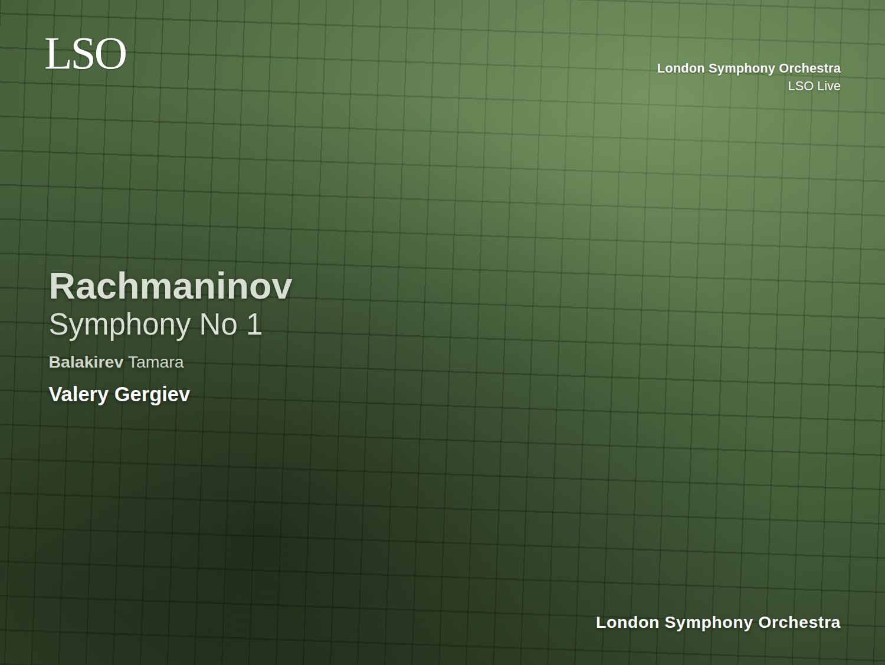LSO
London Symphony Orchestra
LSO Live
Rachmaninov
Symphony No 1
Balakirev Tamara
Valery Gergiev
London Symphony Orchestra